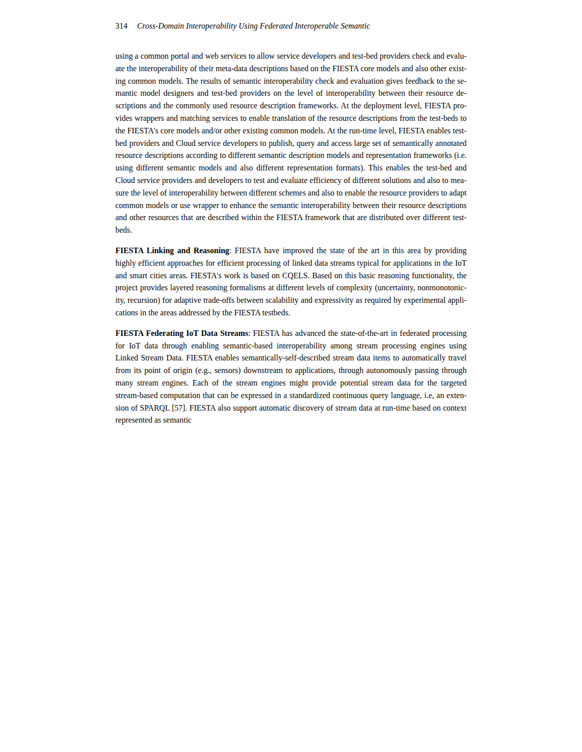314 Cross-Domain Interoperability Using Federated Interoperable Semantic
using a common portal and web services to allow service developers and test-bed providers check and evaluate the interoperability of their meta-data descriptions based on the FIESTA core models and also other existing common models. The results of semantic interoperability check and evaluation gives feedback to the semantic model designers and test-bed providers on the level of interoperability between their resource descriptions and the commonly used resource description frameworks. At the deployment level, FIESTA provides wrappers and matching services to enable translation of the resource descriptions from the test-beds to the FIESTA's core models and/or other existing common models. At the run-time level, FIESTA enables test-bed providers and Cloud service developers to publish, query and access large set of semantically annotated resource descriptions according to different semantic description models and representation frameworks (i.e. using different semantic models and also different representation formats). This enables the test-bed and Cloud service providers and developers to test and evaluate efficiency of different solutions and also to measure the level of interoperability between different schemes and also to enable the resource providers to adapt common models or use wrapper to enhance the semantic interoperability between their resource descriptions and other resources that are described within the FIESTA framework that are distributed over different test-beds.
FIESTA Linking and Reasoning: FIESTA have improved the state of the art in this area by providing highly efficient approaches for efficient processing of linked data streams typical for applications in the IoT and smart cities areas. FIESTA's work is based on CQELS. Based on this basic reasoning functionality, the project provides layered reasoning formalisms at different levels of complexity (uncertainty, nonmonotonicity, recursion) for adaptive trade-offs between scalability and expressivity as required by experimental applications in the areas addressed by the FIESTA testbeds.
FIESTA Federating IoT Data Streams: FIESTA has advanced the state-of-the-art in federated processing for IoT data through enabling semantic-based interoperability among stream processing engines using Linked Stream Data. FIESTA enables semantically-self-described stream data items to automatically travel from its point of origin (e.g., sensors) downstream to applications, through autonomously passing through many stream engines. Each of the stream engines might provide potential stream data for the targeted stream-based computation that can be expressed in a standardized continuous query language, i.e, an extension of SPARQL [57]. FIESTA also support automatic discovery of stream data at run-time based on context represented as semantic